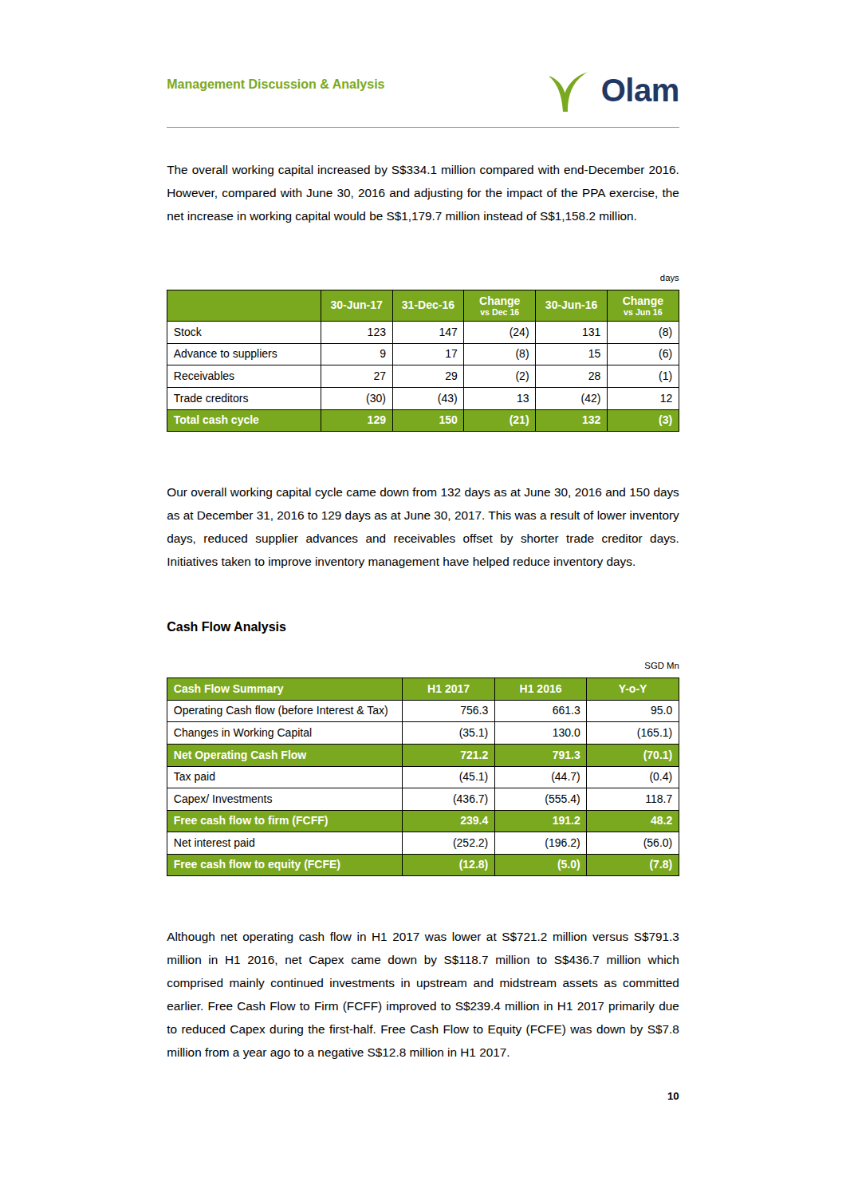Management Discussion & Analysis
Olam
The overall working capital increased by S$334.1 million compared with end-December 2016. However, compared with June 30, 2016 and adjusting for the impact of the PPA exercise, the net increase in working capital would be S$1,179.7 million instead of S$1,158.2 million.
days
| | 30-Jun-17 | 31-Dec-16 | Change vs Dec 16 | 30-Jun-16 | Change vs Jun 16 |
| --- | --- | --- | --- | --- | --- |
| Stock | 123 | 147 | (24) | 131 | (8) |
| Advance to suppliers | 9 | 17 | (8) | 15 | (6) |
| Receivables | 27 | 29 | (2) | 28 | (1) |
| Trade creditors | (30) | (43) | 13 | (42) | 12 |
| Total cash cycle | 129 | 150 | (21) | 132 | (3) |
Our overall working capital cycle came down from 132 days as at June 30, 2016 and 150 days as at December 31, 2016 to 129 days as at June 30, 2017. This was a result of lower inventory days, reduced supplier advances and receivables offset by shorter trade creditor days. Initiatives taken to improve inventory management have helped reduce inventory days.
Cash Flow Analysis
SGD Mn
| Cash Flow Summary | H1 2017 | H1 2016 | Y-o-Y |
| --- | --- | --- | --- |
| Operating Cash flow (before Interest & Tax) | 756.3 | 661.3 | 95.0 |
| Changes in Working Capital | (35.1) | 130.0 | (165.1) |
| Net Operating Cash Flow | 721.2 | 791.3 | (70.1) |
| Tax paid | (45.1) | (44.7) | (0.4) |
| Capex/ Investments | (436.7) | (555.4) | 118.7 |
| Free cash flow to firm (FCFF) | 239.4 | 191.2 | 48.2 |
| Net interest paid | (252.2) | (196.2) | (56.0) |
| Free cash flow to equity (FCFE) | (12.8) | (5.0) | (7.8) |
Although net operating cash flow in H1 2017 was lower at S$721.2 million versus S$791.3 million in H1 2016, net Capex came down by S$118.7 million to S$436.7 million which comprised mainly continued investments in upstream and midstream assets as committed earlier. Free Cash Flow to Firm (FCFF) improved to S$239.4 million in H1 2017 primarily due to reduced Capex during the first-half. Free Cash Flow to Equity (FCFE) was down by S$7.8 million from a year ago to a negative S$12.8 million in H1 2017.
10